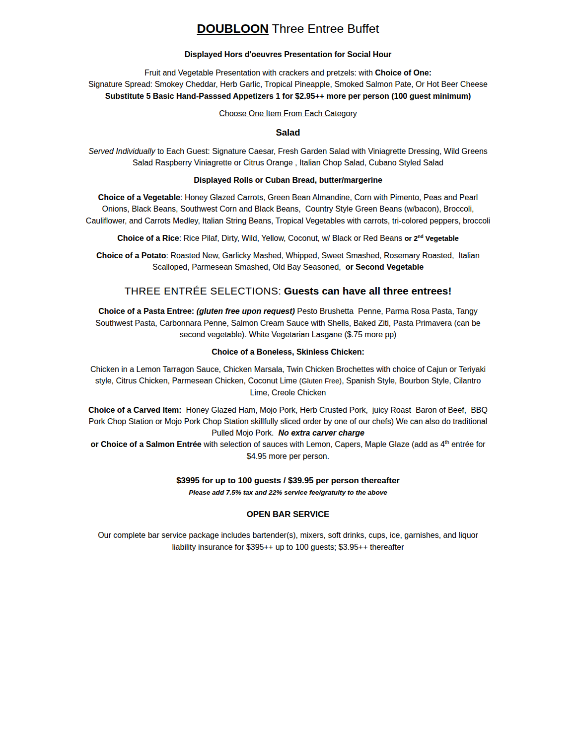DOUBLOON Three Entree Buffet
Displayed Hors d'oeuvres Presentation for Social Hour
Fruit and Vegetable Presentation with crackers and pretzels: with Choice of One:
Signature Spread: Smokey Cheddar, Herb Garlic, Tropical Pineapple, Smoked Salmon Pate, Or Hot Beer Cheese
Substitute 5 Basic Hand-Passsed Appetizers 1 for $2.95++ more per person (100 guest minimum)
Choose One Item From Each Category
Salad
Served Individually to Each Guest: Signature Caesar, Fresh Garden Salad with Viniagrette Dressing, Wild Greens Salad Raspberry Viniagrette or Citrus Orange , Italian Chop Salad, Cubano Styled Salad
Displayed Rolls or Cuban Bread, butter/margerine
Choice of a Vegetable: Honey Glazed Carrots, Green Bean Almandine, Corn with Pimento, Peas and Pearl Onions, Black Beans, Southwest Corn and Black Beans, Country Style Green Beans (w/bacon), Broccoli, Cauliflower, and Carrots Medley, Italian String Beans, Tropical Vegetables with carrots, tri-colored peppers, broccoli
Choice of a Rice: Rice Pilaf, Dirty, Wild, Yellow, Coconut, w/ Black or Red Beans or 2nd Vegetable
Choice of a Potato: Roasted New, Garlicky Mashed, Whipped, Sweet Smashed, Rosemary Roasted, Italian Scalloped, Parmesean Smashed, Old Bay Seasoned, or Second Vegetable
THREE ENTRÉE SELECTIONS: Guests can have all three entrees!
Choice of a Pasta Entree: (gluten free upon request) Pesto Brushetta Penne, Parma Rosa Pasta, Tangy Southwest Pasta, Carbonnara Penne, Salmon Cream Sauce with Shells, Baked Ziti, Pasta Primavera (can be second vegetable). White Vegetarian Lasgane ($.75 more pp)
Choice of a Boneless, Skinless Chicken:
Chicken in a Lemon Tarragon Sauce, Chicken Marsala, Twin Chicken Brochettes with choice of Cajun or Teriyaki style, Citrus Chicken, Parmesean Chicken, Coconut Lime (Gluten Free), Spanish Style, Bourbon Style, Cilantro Lime, Creole Chicken
Choice of a Carved Item: Honey Glazed Ham, Mojo Pork, Herb Crusted Pork, juicy Roast Baron of Beef, BBQ Pork Chop Station or Mojo Pork Chop Station skillfully sliced order by one of our chefs) We can also do traditional Pulled Mojo Pork. No extra carver charge
or Choice of a Salmon Entrée with selection of sauces with Lemon, Capers, Maple Glaze (add as 4th entrée for $4.95 more per person.
$3995 for up to 100 guests / $39.95 per person thereafter
Please add 7.5% tax and 22% service fee/gratuity to the above
OPEN BAR SERVICE
Our complete bar service package includes bartender(s), mixers, soft drinks, cups, ice, garnishes, and liquor liability insurance for $395++ up to 100 guests; $3.95++ thereafter